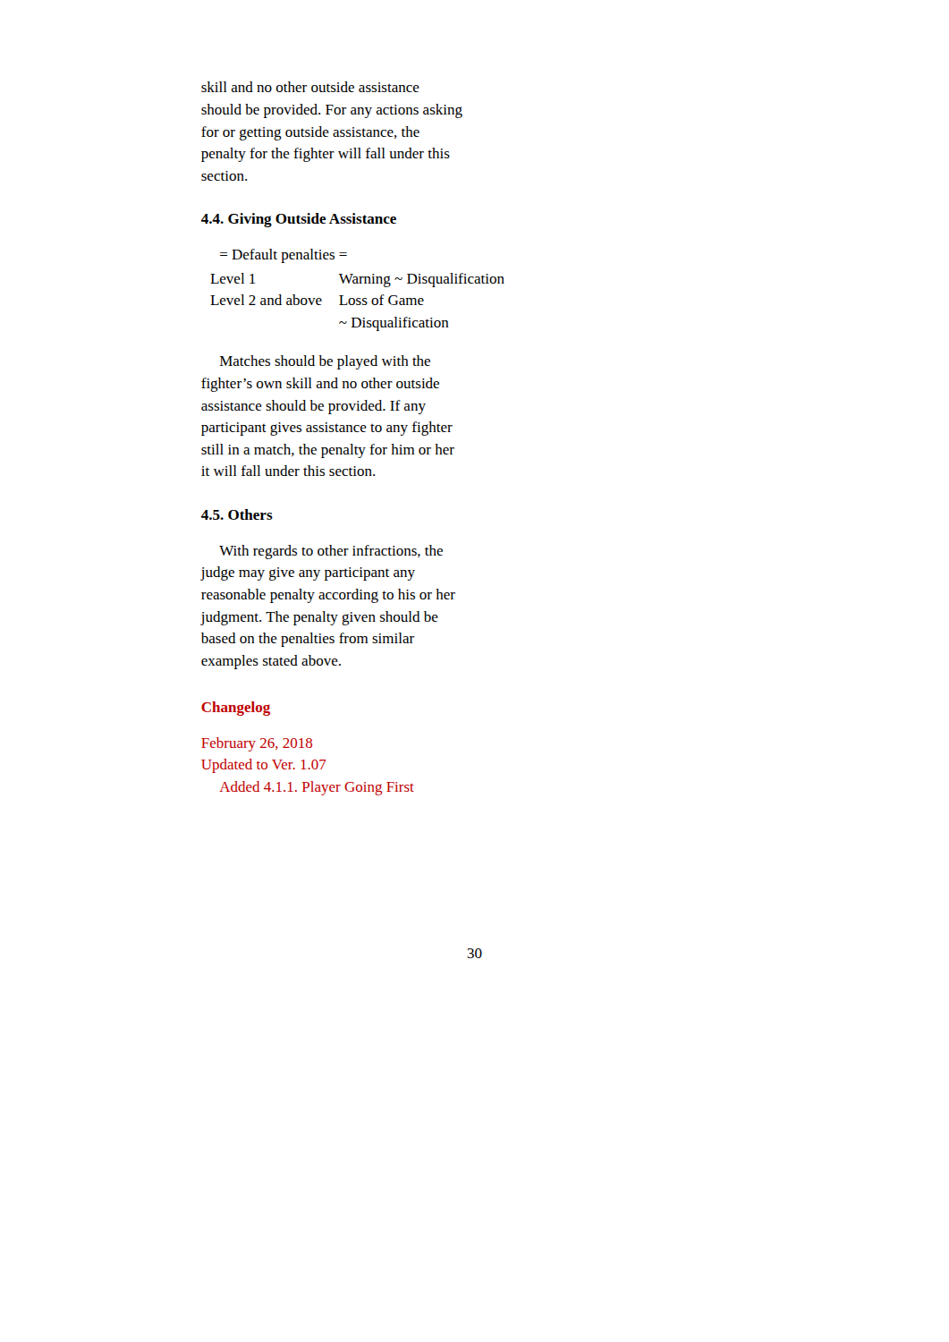skill and no other outside assistance should be provided. For any actions asking for or getting outside assistance, the penalty for the fighter will fall under this section.
4.4. Giving Outside Assistance
= Default penalties =
| Level 1 | Warning ~ Disqualification |
| Level 2 and above | Loss of Game ~ Disqualification |
Matches should be played with the fighter’s own skill and no other outside assistance should be provided. If any participant gives assistance to any fighter still in a match, the penalty for him or her it will fall under this section.
4.5. Others
With regards to other infractions, the judge may give any participant any reasonable penalty according to his or her judgment. The penalty given should be based on the penalties from similar examples stated above.
Changelog
February 26, 2018
Updated to Ver. 1.07
Added 4.1.1. Player Going First
30